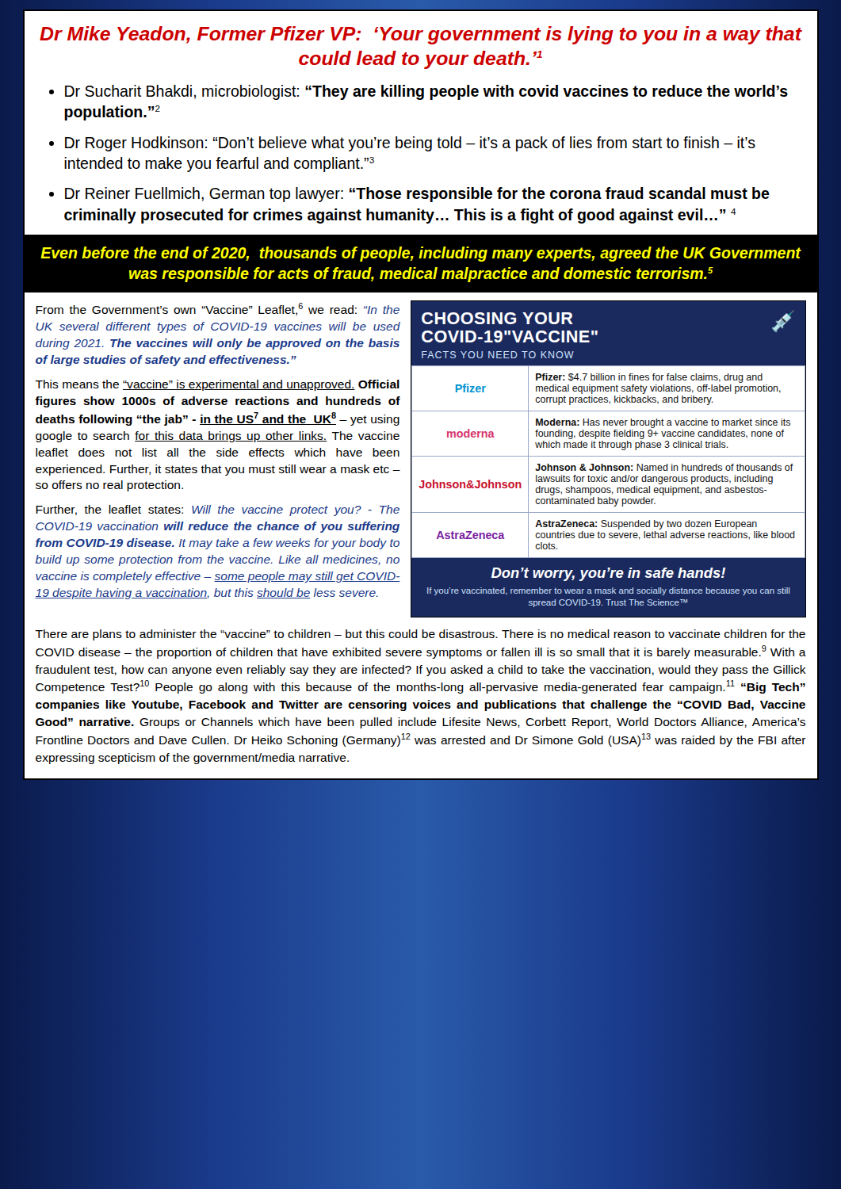Dr Mike Yeadon, Former Pfizer VP: ‘Your government is lying to you in a way that could lead to your death.’1
Dr Sucharit Bhakdi, microbiologist: “They are killing people with covid vaccines to reduce the world’s population.”2
Dr Roger Hodkinson: “Don’t believe what you’re being told – it’s a pack of lies from start to finish – it’s intended to make you fearful and compliant.”3
Dr Reiner Fuellmich, German top lawyer: “Those responsible for the corona fraud scandal must be criminally prosecuted for crimes against humanity… This is a fight of good against evil…” 4
Even before the end of 2020, thousands of people, including many experts, agreed the UK Government was responsible for acts of fraud, medical malpractice and domestic terrorism.5
From the Government’s own “Vaccine” Leaflet,6 we read: “In the UK several different types of COVID-19 vaccines will be used during 2021. The vaccines will only be approved on the basis of large studies of safety and effectiveness.”
This means the “vaccine” is experimental and unapproved. Official figures show 1000s of adverse reactions and hundreds of deaths following “the jab” - in the US7 and the UK8 – yet using google to search for this data brings up other links. The vaccine leaflet does not list all the side effects which have been experienced. Further, it states that you must still wear a mask etc – so offers no real protection.
Further, the leaflet states: Will the vaccine protect you? - The COVID-19 vaccination will reduce the chance of you suffering from COVID-19 disease. It may take a few weeks for your body to build up some protection from the vaccine. Like all medicines, no vaccine is completely effective – some people may still get COVID-19 despite having a vaccination, but this should be less severe.
CHOOSING YOUR
COVID-19"VACCINE"
FACTS YOU NEED TO KNOW
💉
| Pfizer | Pfizer: $4.7 billion in fines for false claims, drug and medical equipment safety violations, off-label promotion, corrupt practices, kickbacks, and bribery. |
| moderna | Moderna: Has never brought a vaccine to market since its founding, despite fielding 9+ vaccine candidates, none of which made it through phase 3 clinical trials. |
| Johnson&Johnson | Johnson & Johnson: Named in hundreds of thousands of lawsuits for toxic and/or dangerous products, including drugs, shampoos, medical equipment, and asbestos-contaminated baby powder. |
| AstraZeneca | AstraZeneca: Suspended by two dozen European countries due to severe, lethal adverse reactions, like blood clots. |
Don’t worry, you’re in safe hands!
If you’re vaccinated, remember to wear a mask and socially distance because you can still spread COVID-19. Trust The Science™
There are plans to administer the “vaccine” to children – but this could be disastrous. There is no medical reason to vaccinate children for the COVID disease – the proportion of children that have exhibited severe symptoms or fallen ill is so small that it is barely measurable.9 With a fraudulent test, how can anyone even reliably say they are infected? If you asked a child to take the vaccination, would they pass the Gillick Competence Test?10 People go along with this because of the months-long all-pervasive media-generated fear campaign.11 “Big Tech” companies like Youtube, Facebook and Twitter are censoring voices and publications that challenge the “COVID Bad, Vaccine Good” narrative. Groups or Channels which have been pulled include Lifesite News, Corbett Report, World Doctors Alliance, America’s Frontline Doctors and Dave Cullen. Dr Heiko Schoning (Germany)12 was arrested and Dr Simone Gold (USA)13 was raided by the FBI after expressing scepticism of the government/media narrative.